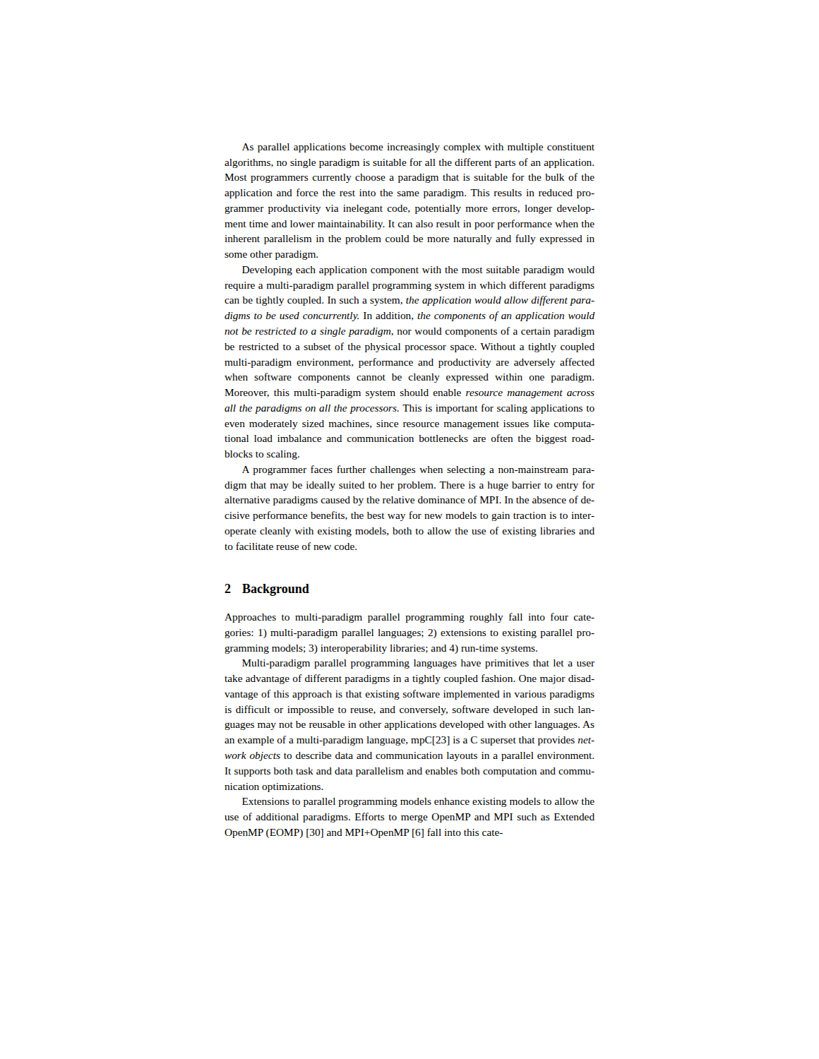As parallel applications become increasingly complex with multiple constituent algorithms, no single paradigm is suitable for all the different parts of an application. Most programmers currently choose a paradigm that is suitable for the bulk of the application and force the rest into the same paradigm. This results in reduced programmer productivity via inelegant code, potentially more errors, longer development time and lower maintainability. It can also result in poor performance when the inherent parallelism in the problem could be more naturally and fully expressed in some other paradigm.
Developing each application component with the most suitable paradigm would require a multi-paradigm parallel programming system in which different paradigms can be tightly coupled. In such a system, the application would allow different paradigms to be used concurrently. In addition, the components of an application would not be restricted to a single paradigm, nor would components of a certain paradigm be restricted to a subset of the physical processor space. Without a tightly coupled multi-paradigm environment, performance and productivity are adversely affected when software components cannot be cleanly expressed within one paradigm. Moreover, this multi-paradigm system should enable resource management across all the paradigms on all the processors. This is important for scaling applications to even moderately sized machines, since resource management issues like computational load imbalance and communication bottlenecks are often the biggest roadblocks to scaling.
A programmer faces further challenges when selecting a non-mainstream paradigm that may be ideally suited to her problem. There is a huge barrier to entry for alternative paradigms caused by the relative dominance of MPI. In the absence of decisive performance benefits, the best way for new models to gain traction is to interoperate cleanly with existing models, both to allow the use of existing libraries and to facilitate reuse of new code.
2 Background
Approaches to multi-paradigm parallel programming roughly fall into four categories: 1) multi-paradigm parallel languages; 2) extensions to existing parallel programming models; 3) interoperability libraries; and 4) run-time systems.
Multi-paradigm parallel programming languages have primitives that let a user take advantage of different paradigms in a tightly coupled fashion. One major disadvantage of this approach is that existing software implemented in various paradigms is difficult or impossible to reuse, and conversely, software developed in such languages may not be reusable in other applications developed with other languages. As an example of a multi-paradigm language, mpC[23] is a C superset that provides network objects to describe data and communication layouts in a parallel environment. It supports both task and data parallelism and enables both computation and communication optimizations.
Extensions to parallel programming models enhance existing models to allow the use of additional paradigms. Efforts to merge OpenMP and MPI such as Extended OpenMP (EOMP) [30] and MPI+OpenMP [6] fall into this cate-